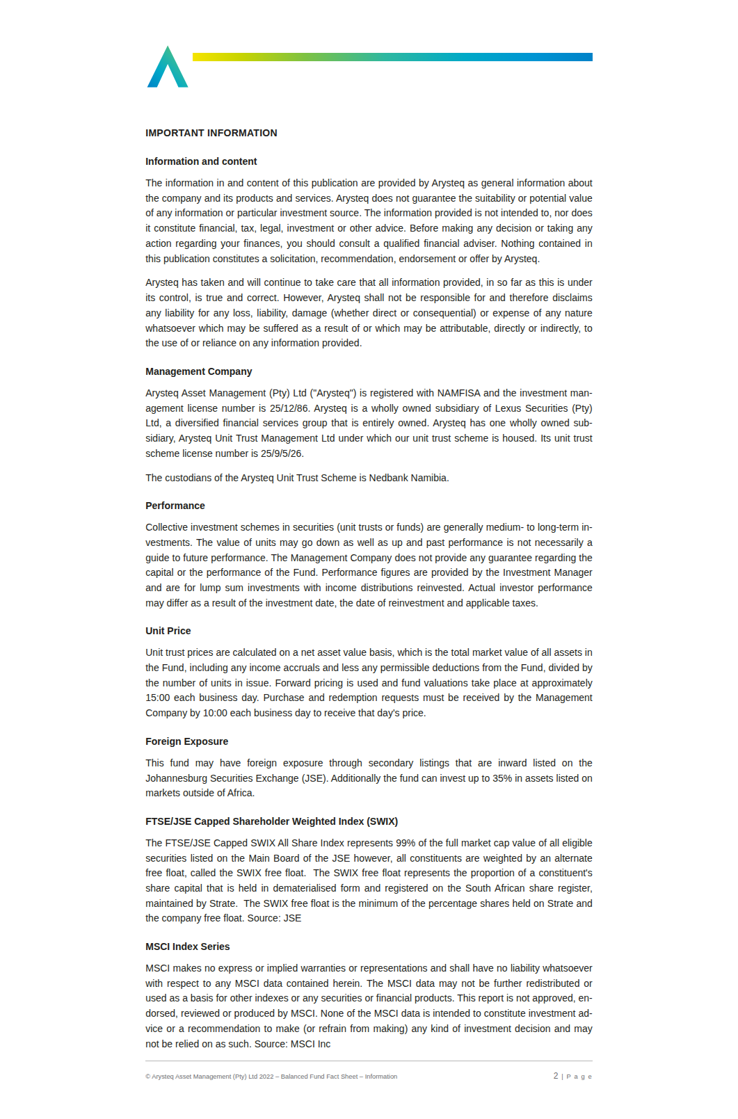IMPORTANT INFORMATION
Information and content
The information in and content of this publication are provided by Arysteq as general information about the company and its products and services. Arysteq does not guarantee the suitability or potential value of any information or particular investment source. The information provided is not intended to, nor does it constitute financial, tax, legal, investment or other advice. Before making any decision or taking any action regarding your finances, you should consult a qualified financial adviser. Nothing contained in this publication constitutes a solicitation, recommendation, endorsement or offer by Arysteq.
Arysteq has taken and will continue to take care that all information provided, in so far as this is under its control, is true and correct. However, Arysteq shall not be responsible for and therefore disclaims any liability for any loss, liability, damage (whether direct or consequential) or expense of any nature whatsoever which may be suffered as a result of or which may be attributable, directly or indirectly, to the use of or reliance on any information provided.
Management Company
Arysteq Asset Management (Pty) Ltd ("Arysteq") is registered with NAMFISA and the investment management license number is 25/12/86. Arysteq is a wholly owned subsidiary of Lexus Securities (Pty) Ltd, a diversified financial services group that is entirely owned. Arysteq has one wholly owned subsidiary, Arysteq Unit Trust Management Ltd under which our unit trust scheme is housed. Its unit trust scheme license number is 25/9/5/26.
The custodians of the Arysteq Unit Trust Scheme is Nedbank Namibia.
Performance
Collective investment schemes in securities (unit trusts or funds) are generally medium- to long-term investments. The value of units may go down as well as up and past performance is not necessarily a guide to future performance. The Management Company does not provide any guarantee regarding the capital or the performance of the Fund. Performance figures are provided by the Investment Manager and are for lump sum investments with income distributions reinvested. Actual investor performance may differ as a result of the investment date, the date of reinvestment and applicable taxes.
Unit Price
Unit trust prices are calculated on a net asset value basis, which is the total market value of all assets in the Fund, including any income accruals and less any permissible deductions from the Fund, divided by the number of units in issue. Forward pricing is used and fund valuations take place at approximately 15:00 each business day. Purchase and redemption requests must be received by the Management Company by 10:00 each business day to receive that day's price.
Foreign Exposure
This fund may have foreign exposure through secondary listings that are inward listed on the Johannesburg Securities Exchange (JSE). Additionally the fund can invest up to 35% in assets listed on markets outside of Africa.
FTSE/JSE Capped Shareholder Weighted Index (SWIX)
The FTSE/JSE Capped SWIX All Share Index represents 99% of the full market cap value of all eligible securities listed on the Main Board of the JSE however, all constituents are weighted by an alternate free float, called the SWIX free float. The SWIX free float represents the proportion of a constituent's share capital that is held in dematerialised form and registered on the South African share register, maintained by Strate. The SWIX free float is the minimum of the percentage shares held on Strate and the company free float. Source: JSE
MSCI Index Series
MSCI makes no express or implied warranties or representations and shall have no liability whatsoever with respect to any MSCI data contained herein. The MSCI data may not be further redistributed or used as a basis for other indexes or any securities or financial products. This report is not approved, endorsed, reviewed or produced by MSCI. None of the MSCI data is intended to constitute investment advice or a recommendation to make (or refrain from making) any kind of investment decision and may not be relied on as such. Source: MSCI Inc
© Arysteq Asset Management (Pty) Ltd 2022 – Balanced Fund Fact Sheet – Information
2 | P a g e